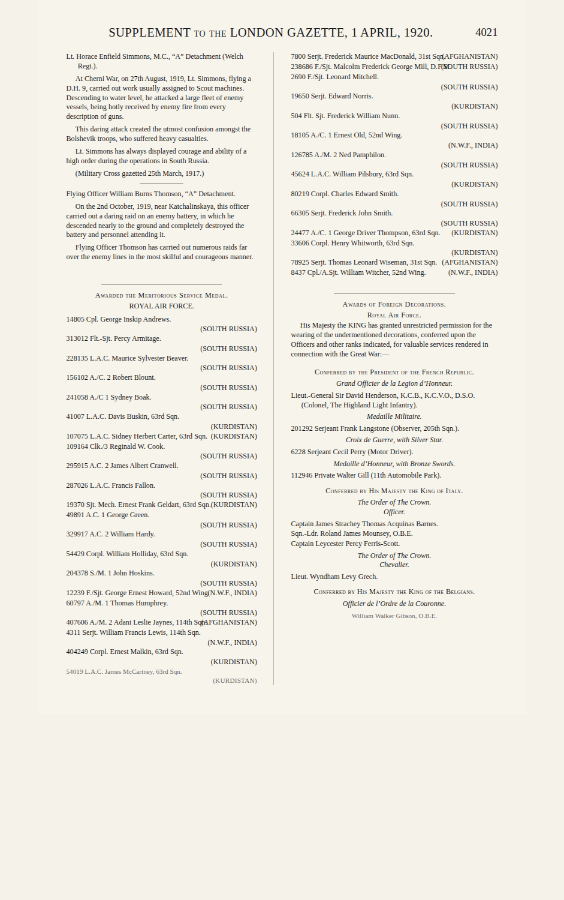SUPPLEMENT to the LONDON GAZETTE, 1 APRIL, 1920. 4021
Lt. Horace Enfield Simmons, M.C., “A” Detachment (Welch Regt.).
At Cherni War, on 27th August, 1919, Lt. Simmons, flying a D.H. 9, carried out work usually assigned to Scout machines. Descending to water level, he attacked a large fleet of enemy vessels, being hotly received by enemy fire from every description of guns.
This daring attack created the utmost confusion amongst the Bolshevik troops, who suffered heavy casualties.
Lt. Simmons has always displayed courage and ability of a high order during the operations in South Russia.
(Military Cross gazetted 25th March, 1917.)
Flying Officer William Burns Thomson, “A” Detachment.
On the 2nd October, 1919, near Katchalinskaya, this officer carried out a daring raid on an enemy battery, in which he descended nearly to the ground and completely destroyed the battery and personnel attending it.
Flying Officer Thomson has carried out numerous raids far over the enemy lines in the most skilful and courageous manner.
Awarded the Meritorious Service Medal.
ROYAL AIR FORCE.
14805 Cpl. George Inskip Andrews.
(SOUTH RUSSIA)
313012 Flt.-Sjt. Percy Armitage.
(SOUTH RUSSIA)
228135 L.A.C. Maurice Sylvester Beaver.
(SOUTH RUSSIA)
156102 A./C. 2 Robert Blount.
(SOUTH RUSSIA)
241058 A./C 1 Sydney Boak.
(SOUTH RUSSIA)
41007 L.A.C. Davis Buskin, 63rd Sqn.
(KURDISTAN)
107075 L.A.C. Sidney Herbert Carter, 63rd Sqn. (KURDISTAN)
109164 Clk./3 Reginald W. Cook.
(SOUTH RUSSIA)
295915 A.C. 2 James Albert Cranwell.
(SOUTH RUSSIA)
287026 L.A.C. Francis Fallon.
(SOUTH RUSSIA)
19370 Sjt. Mech. Ernest Frank Geldart, 63rd Sqn. (KURDISTAN)
49891 A.C. 1 George Green.
(SOUTH RUSSIA)
329917 A.C. 2 William Hardy.
(SOUTH RUSSIA)
54429 Corpl. William Holliday, 63rd Sqn.
(KURDISTAN)
204378 S./M. 1 John Hoskins.
(SOUTH RUSSIA)
12239 F./Sjt. George Ernest Howard, 52nd Wing. (N.W.F., INDIA)
60797 A./M. 1 Thomas Humphrey.
(SOUTH RUSSIA)
407606 A./M. 2 Adani Leslie Jaynes, 114th Sqn. (AFGHANISTAN)
4311 Serjt. William Francis Lewis, 114th Sqn.
(N.W.F., INDIA)
404249 Corpl. Ernest Malkin, 63rd Sqn.
(KURDISTAN)
54019 L.A.C. James McCartney, 63rd Sqn.
(KURDISTAN)
7800 Serjt. Frederick Maurice MacDonald, 31st Sqn. (AFGHANISTAN)
238686 F./Sjt. Malcolm Frederick George Mill, D.F.M. (SOUTH RUSSIA)
2690 F./Sjt. Leonard Mitchell.
(SOUTH RUSSIA)
19650 Serjt. Edward Norris.
(KURDISTAN)
504 Flt. Sjt. Frederick William Nunn.
(SOUTH RUSSIA)
18105 A./C. 1 Ernest Old, 52nd Wing.
(N.W.F., INDIA)
126785 A./M. 2 Ned Pamphilon.
(SOUTH RUSSIA)
45624 L.A.C. William Pilsbury, 63rd Sqn.
(KURDISTAN)
80219 Corpl. Charles Edward Smith.
(SOUTH RUSSIA)
66305 Serjt. Frederick John Smith.
(SOUTH RUSSIA)
24477 A./C. 1 George Driver Thompson, 63rd Sqn. (KURDISTAN)
33606 Corpl. Henry Whitworth, 63rd Sqn.
(KURDISTAN)
78925 Serjt. Thomas Leonard Wiseman, 31st Sqn. (AFGHANISTAN)
8437 Cpl./A.Sjt. William Witcher, 52nd Wing. (N.W.F., INDIA)
Awards of Foreign Decorations.
Royal Air Force.
His Majesty the KING has granted unrestricted permission for the wearing of the undermentioned decorations, conferred upon the Officers and other ranks indicated, for valuable services rendered in connection with the Great War:—
Conferred by the President of the French Republic.
Grand Officier de la Legion d’Honneur.
Lieut.-General Sir David Henderson, K.C.B., K.C.V.O., D.S.O. (Colonel, The Highland Light Infantry).
Medaille Militaire.
201292 Serjeant Frank Langstone (Observer, 205th Sqn.).
Croix de Guerre, with Silver Star.
6228 Serjeant Cecil Perry (Motor Driver).
Medaille d’Honneur, with Bronze Swords.
112946 Private Walter Gill (11th Automobile Park).
Conferred by His Majesty the King of Italy.
The Order of The Crown.
Officer.
Captain James Strachey Thomas Acquinas Barnes.
Sqn.-Ldr. Roland James Mounsey, O.B.E.
Captain Leycester Percy Ferris-Scott.
The Order of The Crown.
Chevalier.
Lieut. Wyndham Levy Grech.
Conferred by His Majesty the King of the Belgians.
Officier de l’Ordre de la Couronne.
William Walker Gibson, O.B.E.